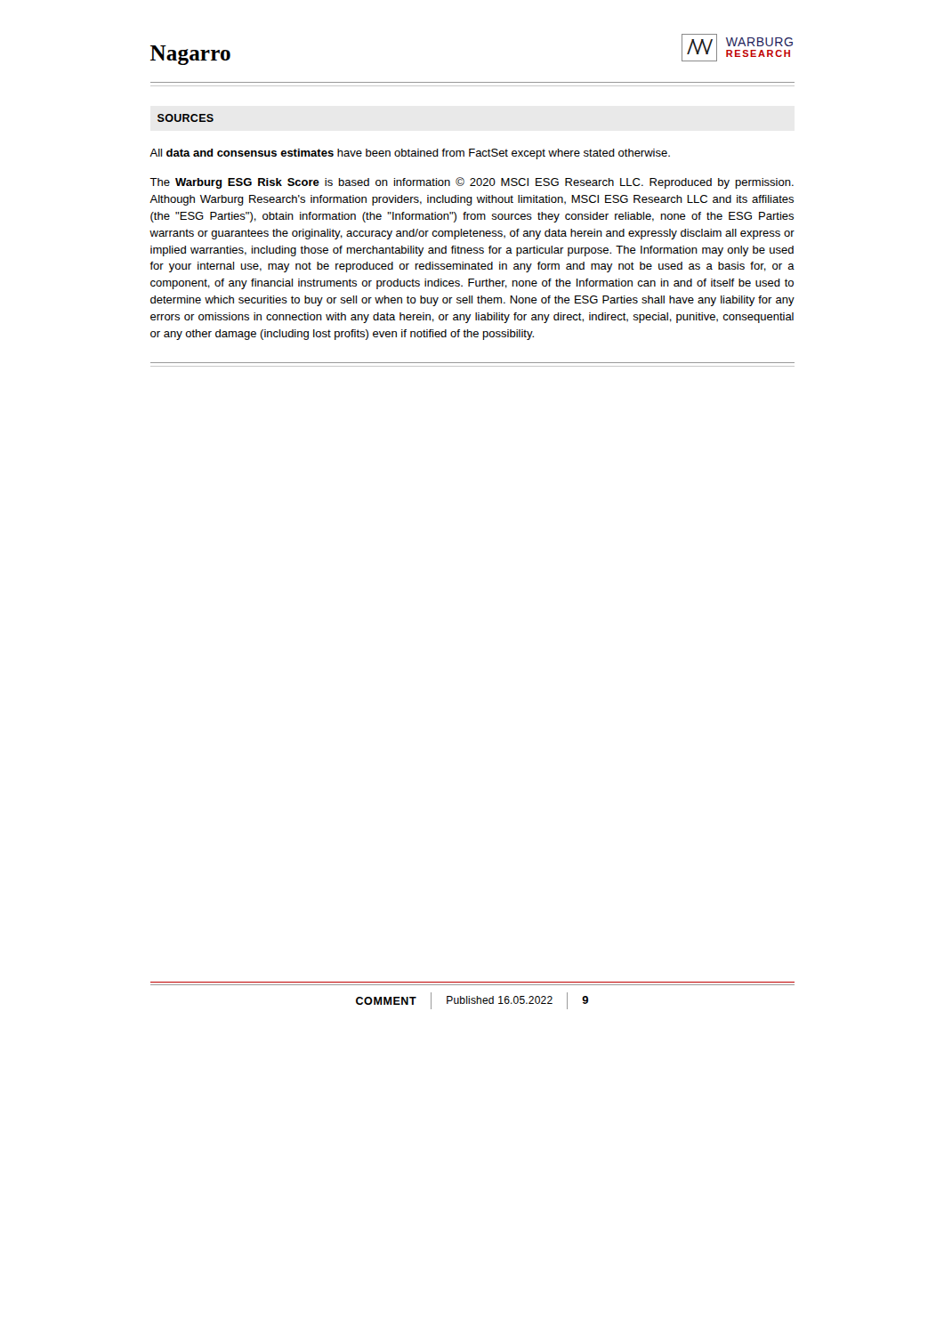Nagarro
/\/\/
WARBURG
RESEARCH
SOURCES
All data and consensus estimates have been obtained from FactSet except where stated otherwise.
The Warburg ESG Risk Score is based on information © 2020 MSCI ESG Research LLC. Reproduced by permission. Although Warburg Research's information providers, including without limitation, MSCI ESG Research LLC and its affiliates (the "ESG Parties"), obtain information (the "Information") from sources they consider reliable, none of the ESG Parties warrants or guarantees the originality, accuracy and/or completeness, of any data herein and expressly disclaim all express or implied warranties, including those of merchantability and fitness for a particular purpose. The Information may only be used for your internal use, may not be reproduced or redisseminated in any form and may not be used as a basis for, or a component, of any financial instruments or products indices. Further, none of the Information can in and of itself be used to determine which securities to buy or sell or when to buy or sell them. None of the ESG Parties shall have any liability for any errors or omissions in connection with any data herein, or any liability for any direct, indirect, special, punitive, consequential or any other damage (including lost profits) even if notified of the possibility.
COMMENT
Published 16.05.2022
9